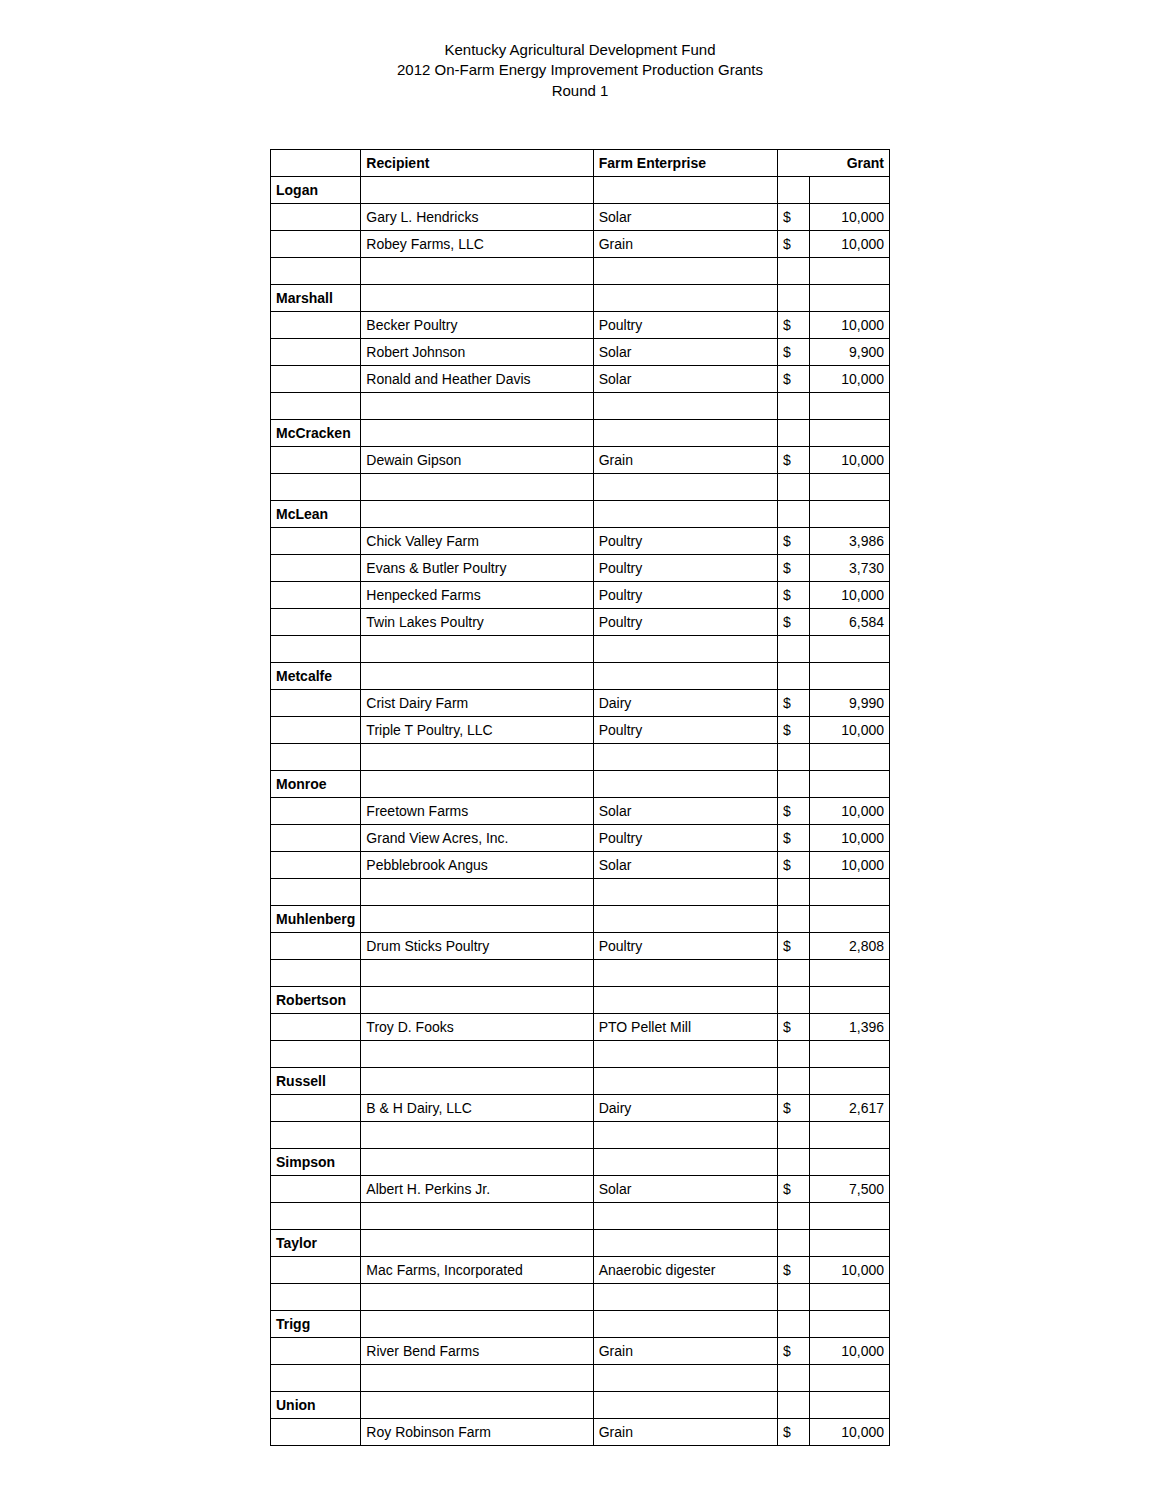Kentucky Agricultural Development Fund
2012 On-Farm Energy Improvement Production Grants
Round 1
| | Recipient | Farm Enterprise | Grant |
| --- | --- | --- | --- |
| Logan | | | | |
| | Gary L. Hendricks | Solar | $ | 10,000 |
| | Robey Farms, LLC | Grain | $ | 10,000 |
| Marshall | | | | |
| | Becker Poultry | Poultry | $ | 10,000 |
| | Robert Johnson | Solar | $ | 9,900 |
| | Ronald and Heather Davis | Solar | $ | 10,000 |
| McCracken | | | | |
| | Dewain Gipson | Grain | $ | 10,000 |
| McLean | | | | |
| | Chick Valley Farm | Poultry | $ | 3,986 |
| | Evans & Butler Poultry | Poultry | $ | 3,730 |
| | Henpecked Farms | Poultry | $ | 10,000 |
| | Twin Lakes Poultry | Poultry | $ | 6,584 |
| Metcalfe | | | | |
| | Crist Dairy Farm | Dairy | $ | 9,990 |
| | Triple T Poultry, LLC | Poultry | $ | 10,000 |
| Monroe | | | | |
| | Freetown Farms | Solar | $ | 10,000 |
| | Grand View Acres, Inc. | Poultry | $ | 10,000 |
| | Pebblebrook Angus | Solar | $ | 10,000 |
| Muhlenberg | | | | |
| | Drum Sticks Poultry | Poultry | $ | 2,808 |
| Robertson | | | | |
| | Troy D. Fooks | PTO Pellet Mill | $ | 1,396 |
| Russell | | | | |
| | B & H Dairy, LLC | Dairy | $ | 2,617 |
| Simpson | | | | |
| | Albert H. Perkins Jr. | Solar | $ | 7,500 |
| Taylor | | | | |
| | Mac Farms, Incorporated | Anaerobic digester | $ | 10,000 |
| Trigg | | | | |
| | River Bend Farms | Grain | $ | 10,000 |
| Union | | | | |
| | Roy Robinson Farm | Grain | $ | 10,000 |